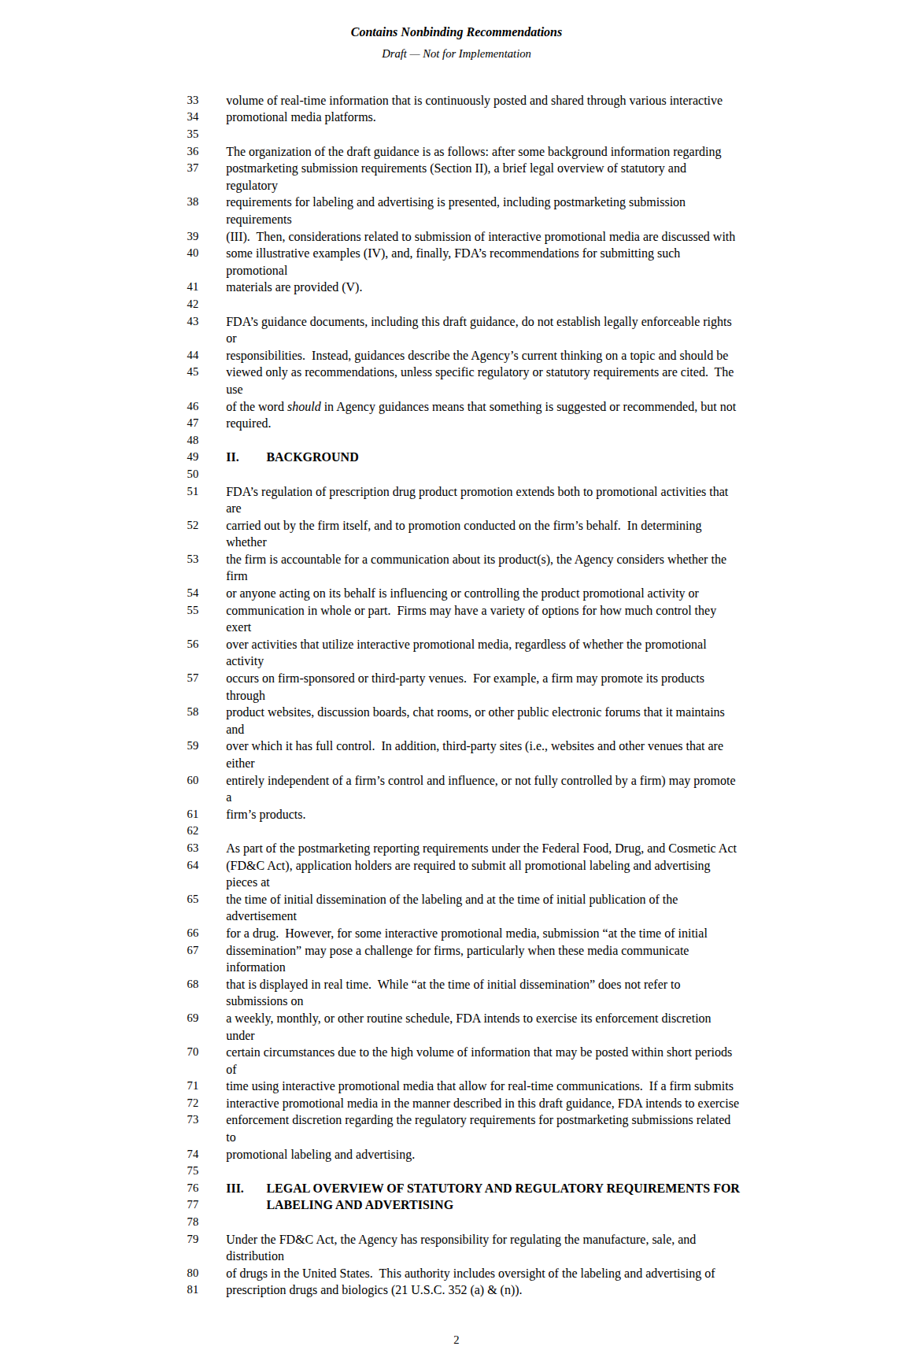Contains Nonbinding Recommendations
Draft — Not for Implementation
volume of real-time information that is continuously posted and shared through various interactive
promotional media platforms.
The organization of the draft guidance is as follows: after some background information regarding
postmarketing submission requirements (Section II), a brief legal overview of statutory and regulatory
requirements for labeling and advertising is presented, including postmarketing submission requirements
(III). Then, considerations related to submission of interactive promotional media are discussed with
some illustrative examples (IV), and, finally, FDA’s recommendations for submitting such promotional
materials are provided (V).
FDA’s guidance documents, including this draft guidance, do not establish legally enforceable rights or
responsibilities. Instead, guidances describe the Agency’s current thinking on a topic and should be
viewed only as recommendations, unless specific regulatory or statutory requirements are cited. The use
of the word should in Agency guidances means that something is suggested or recommended, but not
required.
II. BACKGROUND
FDA’s regulation of prescription drug product promotion extends both to promotional activities that are
carried out by the firm itself, and to promotion conducted on the firm’s behalf. In determining whether
the firm is accountable for a communication about its product(s), the Agency considers whether the firm
or anyone acting on its behalf is influencing or controlling the product promotional activity or
communication in whole or part. Firms may have a variety of options for how much control they exert
over activities that utilize interactive promotional media, regardless of whether the promotional activity
occurs on firm-sponsored or third-party venues. For example, a firm may promote its products through
product websites, discussion boards, chat rooms, or other public electronic forums that it maintains and
over which it has full control. In addition, third-party sites (i.e., websites and other venues that are either
entirely independent of a firm’s control and influence, or not fully controlled by a firm) may promote a
firm’s products.
As part of the postmarketing reporting requirements under the Federal Food, Drug, and Cosmetic Act
(FD&C Act), application holders are required to submit all promotional labeling and advertising pieces at
the time of initial dissemination of the labeling and at the time of initial publication of the advertisement
for a drug. However, for some interactive promotional media, submission “at the time of initial
dissemination” may pose a challenge for firms, particularly when these media communicate information
that is displayed in real time. While “at the time of initial dissemination” does not refer to submissions on
a weekly, monthly, or other routine schedule, FDA intends to exercise its enforcement discretion under
certain circumstances due to the high volume of information that may be posted within short periods of
time using interactive promotional media that allow for real-time communications. If a firm submits
interactive promotional media in the manner described in this draft guidance, FDA intends to exercise
enforcement discretion regarding the regulatory requirements for postmarketing submissions related to
promotional labeling and advertising.
III. LEGAL OVERVIEW OF STATUTORY AND REGULATORY REQUIREMENTS FOR
LABELING AND ADVERTISING
Under the FD&C Act, the Agency has responsibility for regulating the manufacture, sale, and distribution
of drugs in the United States. This authority includes oversight of the labeling and advertising of
prescription drugs and biologics (21 U.S.C. 352 (a) & (n)).
2